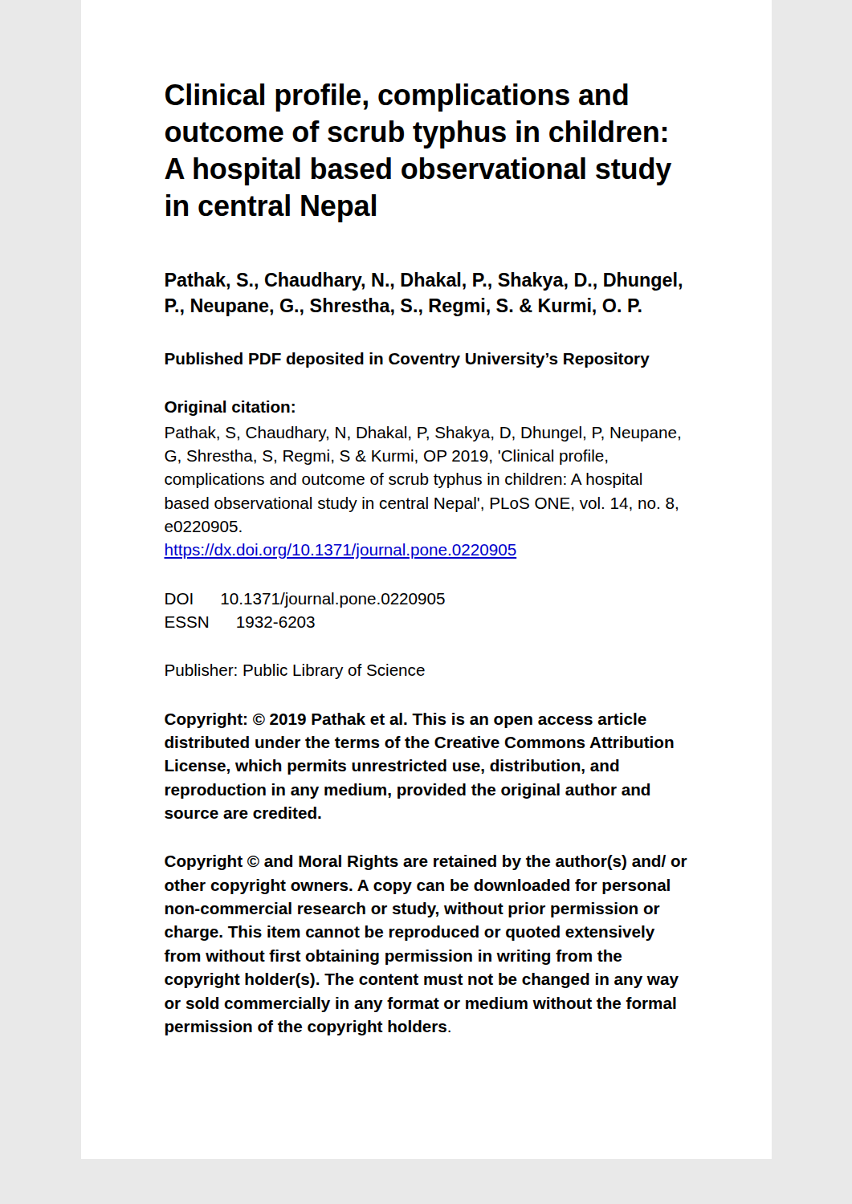Clinical profile, complications and outcome of scrub typhus in children: A hospital based observational study in central Nepal
Pathak, S., Chaudhary, N., Dhakal, P., Shakya, D., Dhungel, P., Neupane, G., Shrestha, S., Regmi, S. & Kurmi, O. P.
Published PDF deposited in Coventry University’s Repository
Original citation:
Pathak, S, Chaudhary, N, Dhakal, P, Shakya, D, Dhungel, P, Neupane, G, Shrestha, S, Regmi, S & Kurmi, OP 2019, 'Clinical profile, complications and outcome of scrub typhus in children: A hospital based observational study in central Nepal', PLoS ONE, vol. 14, no. 8, e0220905.
https://dx.doi.org/10.1371/journal.pone.0220905
DOI 10.1371/journal.pone.0220905
ESSN 1932-6203
Publisher: Public Library of Science
Copyright: © 2019 Pathak et al. This is an open access article distributed under the terms of the Creative Commons Attribution License, which permits unrestricted use, distribution, and reproduction in any medium, provided the original author and source are credited.
Copyright © and Moral Rights are retained by the author(s) and/ or other copyright owners. A copy can be downloaded for personal non-commercial research or study, without prior permission or charge. This item cannot be reproduced or quoted extensively from without first obtaining permission in writing from the copyright holder(s). The content must not be changed in any way or sold commercially in any format or medium without the formal permission of the copyright holders.